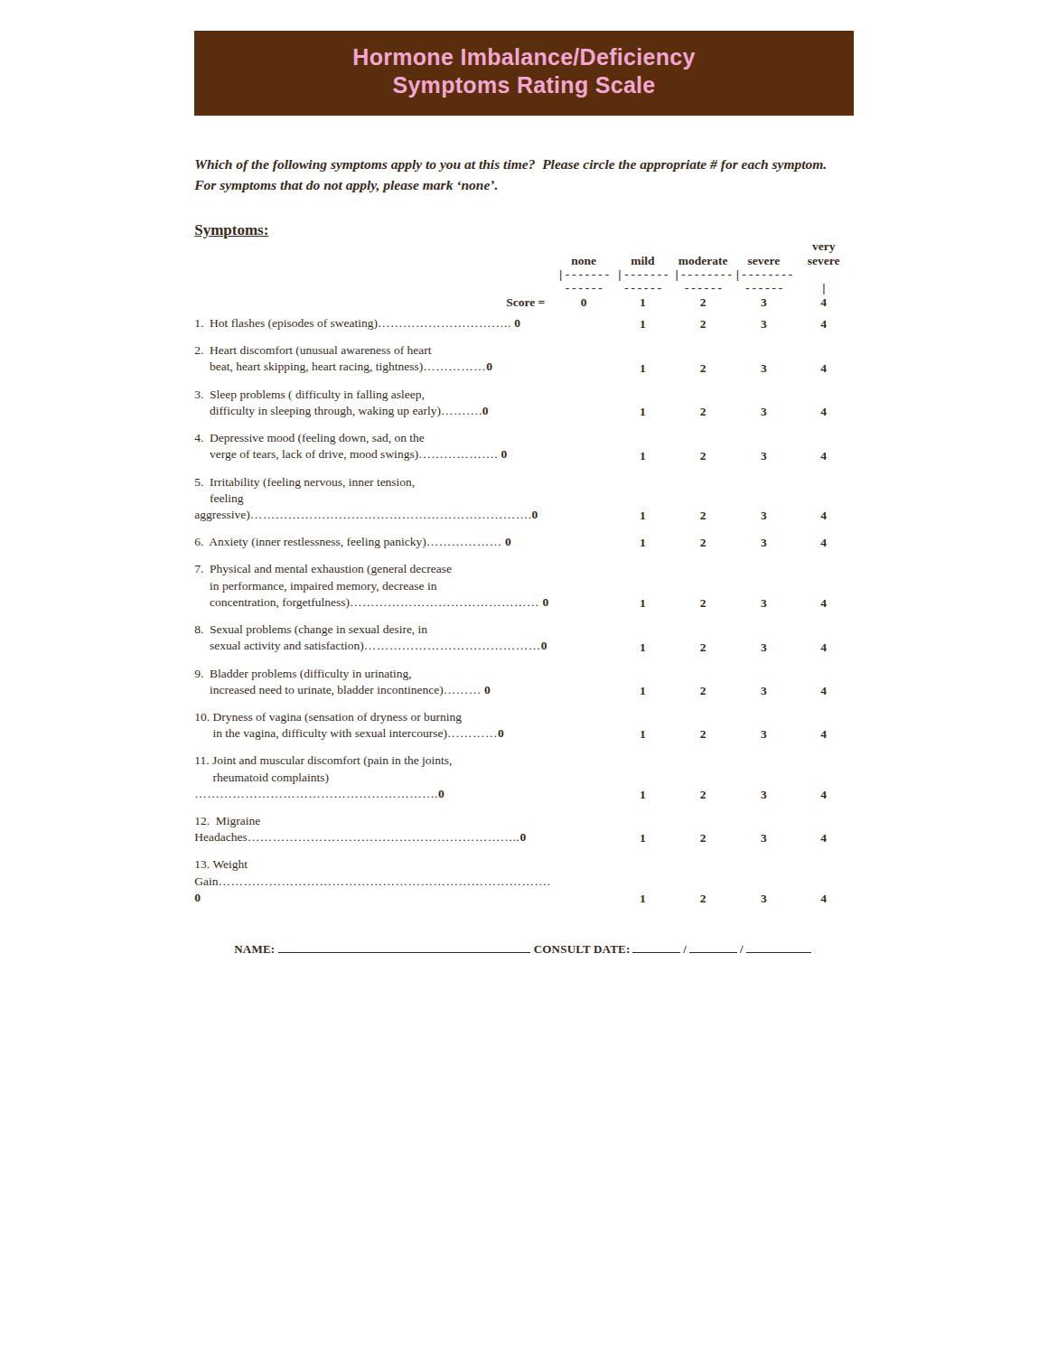Hormone Imbalance/Deficiency
Symptoms Rating Scale
Which of the following symptoms apply to you at this time? Please circle the appropriate # for each symptom. For symptoms that do not apply, please mark ‘none’.
Symptoms:
| | | | | | very |
| --- | --- | --- | --- | --- | --- |
| | none | mild | moderate | severe | severe |
| | /------------- | /------------- | /-------------- | /-------------- | / |
| Score = | 0 | 1 | 2 | 3 | 4 |
| 1. Hot flashes (episodes of sweating) ………………………….. 0 | | 1 | 2 | 3 | 4 |
| 2. Heart discomfort (unusual awareness of heart beat, heart skipping, heart racing, tightness) …………… 0 | | 1 | 2 | 3 | 4 |
| 3. Sleep problems ( difficulty in falling asleep, difficulty in sleeping through, waking up early) ………. 0 | | 1 | 2 | 3 | 4 |
| 4. Depressive mood (feeling down, sad, on the verge of tears, lack of drive, mood swings) ………………. 0 | | 1 | 2 | 3 | 4 |
| 5. Irritability (feeling nervous, inner tension, feeling aggressive) …………………………………………………………. 0 | | 1 | 2 | 3 | 4 |
| 6. Anxiety (inner restlessness, feeling panicky) ……………… 0 | | 1 | 2 | 3 | 4 |
| 7. Physical and mental exhaustion (general decrease in performance, impaired memory, decrease in concentration, forgetfulness) ……………………………………… 0 | | 1 | 2 | 3 | 4 |
| 8. Sexual problems (change in sexual desire, in sexual activity and satisfaction) …………………………………… 0 | | 1 | 2 | 3 | 4 |
| 9. Bladder problems (difficulty in urinating, increased need to urinate, bladder incontinence) ……… 0 | | 1 | 2 | 3 | 4 |
| 10. Dryness of vagina (sensation of dryness or burning in the vagina, difficulty with sexual intercourse) ………… 0 | | 1 | 2 | 3 | 4 |
| 11. Joint and muscular discomfort (pain in the joints, rheumatoid complaints) …………………………………………………. 0 | | 1 | 2 | 3 | 4 |
| 12. Migraine Headaches ……………………………………………………….. 0 | | 1 | 2 | 3 | 4 |
| 13. Weight Gain ……………………………………………………………………. 0 | | 1 | 2 | 3 | 4 |
NAME: CONSULT DATE: / /